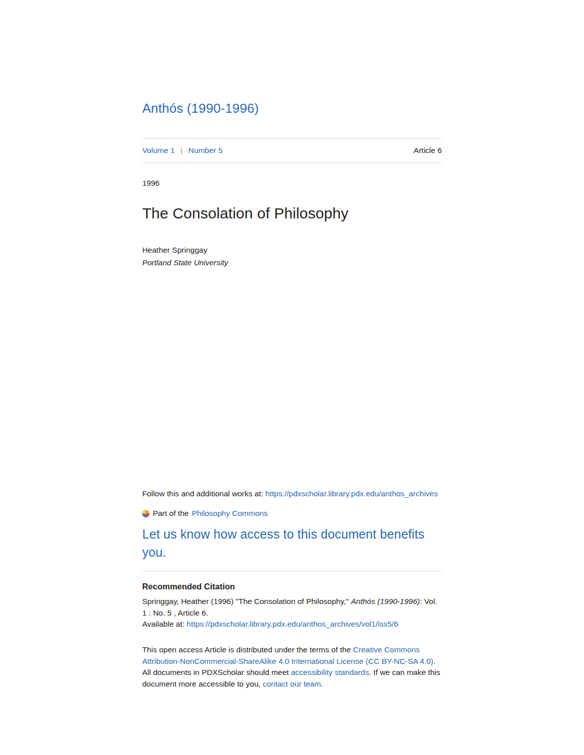Anthós (1990-1996)
Volume 1 | Number 5
Article 6
1996
The Consolation of Philosophy
Heather Springgay
Portland State University
Follow this and additional works at: https://pdxscholar.library.pdx.edu/anthos_archives
Part of the Philosophy Commons
Let us know how access to this document benefits you.
Recommended Citation
Springgay, Heather (1996) "The Consolation of Philosophy," Anthós (1990-1996): Vol. 1 : No. 5 , Article 6.
Available at: https://pdxscholar.library.pdx.edu/anthos_archives/vol1/iss5/6
This open access Article is distributed under the terms of the Creative Commons Attribution-NonCommercial-ShareAlike 4.0 International License (CC BY-NC-SA 4.0). All documents in PDXScholar should meet accessibility standards. If we can make this document more accessible to you, contact our team.